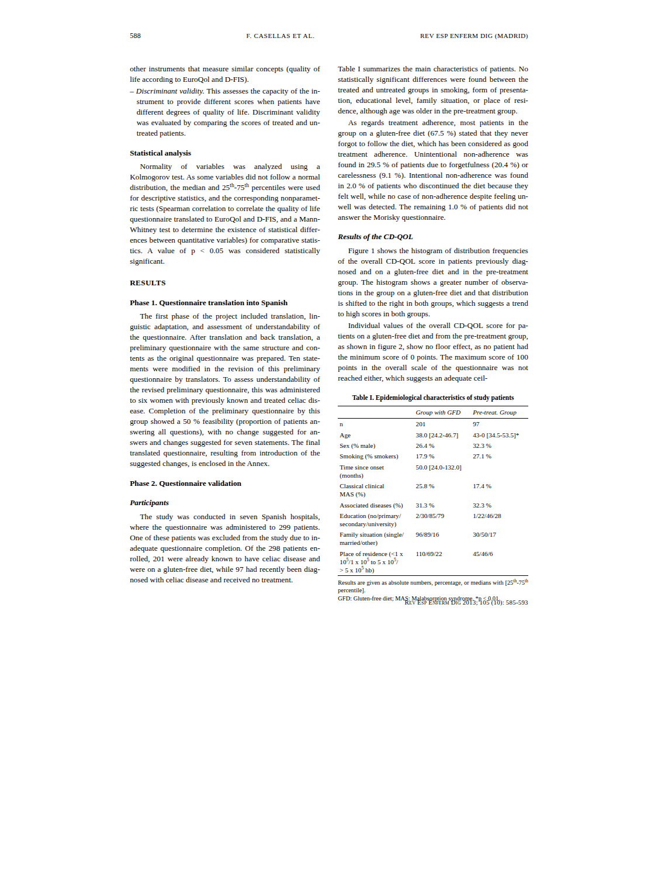588 F. Casellas et al. Rev Esp Enferm Dig (Madrid)
other instruments that measure similar concepts (quality of life according to EuroQol and D-FIS).
– Discriminant validity. This assesses the capacity of the instrument to provide different scores when patients have different degrees of quality of life. Discriminant validity was evaluated by comparing the scores of treated and untreated patients.
Statistical analysis
Normality of variables was analyzed using a Kolmogorov test. As some variables did not follow a normal distribution, the median and 25th-75th percentiles were used for descriptive statistics, and the corresponding nonparametric tests (Spearman correlation to correlate the quality of life questionnaire translated to EuroQol and D-FIS, and a Mann-Whitney test to determine the existence of statistical differences between quantitative variables) for comparative statistics. A value of p < 0.05 was considered statistically significant.
Results
Phase 1. Questionnaire translation into Spanish
The first phase of the project included translation, linguistic adaptation, and assessment of understandability of the questionnaire. After translation and back translation, a preliminary questionnaire with the same structure and contents as the original questionnaire was prepared. Ten statements were modified in the revision of this preliminary questionnaire by translators. To assess understandability of the revised preliminary questionnaire, this was administered to six women with previously known and treated celiac disease. Completion of the preliminary questionnaire by this group showed a 50 % feasibility (proportion of patients answering all questions), with no change suggested for answers and changes suggested for seven statements. The final translated questionnaire, resulting from introduction of the suggested changes, is enclosed in the Annex.
Phase 2. Questionnaire validation
Participants
The study was conducted in seven Spanish hospitals, where the questionnaire was administered to 299 patients. One of these patients was excluded from the study due to inadequate questionnaire completion. Of the 298 patients enrolled, 201 were already known to have celiac disease and were on a gluten-free diet, while 97 had recently been diagnosed with celiac disease and received no treatment.
Table I summarizes the main characteristics of patients. No statistically significant differences were found between the treated and untreated groups in smoking, form of presentation, educational level, family situation, or place of residence, although age was older in the pre-treatment group.
As regards treatment adherence, most patients in the group on a gluten-free diet (67.5 %) stated that they never forgot to follow the diet, which has been considered as good treatment adherence. Unintentional non-adherence was found in 29.5 % of patients due to forgetfulness (20.4 %) or carelessness (9.1 %). Intentional non-adherence was found in 2.0 % of patients who discontinued the diet because they felt well, while no case of non-adherence despite feeling unwell was detected. The remaining 1.0 % of patients did not answer the Morisky questionnaire.
Results of the CD-QOL
Figure 1 shows the histogram of distribution frequencies of the overall CD-QOL score in patients previously diagnosed and on a gluten-free diet and in the pre-treatment group. The histogram shows a greater number of observations in the group on a gluten-free diet and that distribution is shifted to the right in both groups, which suggests a trend to high scores in both groups.
Individual values of the overall CD-QOL score for patients on a gluten-free diet and from the pre-treatment group, as shown in figure 2, show no floor effect, as no patient had the minimum score of 0 points. The maximum score of 100 points in the overall scale of the questionnaire was not reached either, which suggests an adequate ceil-
Table I. Epidemiological characteristics of study patients
| | Group with GFD | Pre-treat. Group |
| --- | --- | --- |
| n | 201 | 97 |
| Age | 38.0 [24.2-46.7] | 43-0 [34.5-53.5]* |
| Sex (% male) | 26.4 % | 32.3 % |
| Smoking (% smokers) | 17.9 % | 27.1 % |
| Time since onset (months) | 50.0 [24.0-132.0] | |
| Classical clinical MAS (%) | 25.8 % | 17.4 % |
| Associated diseases (%) | 31.3 % | 32.3 % |
| Education (no/primary/ secondary/university) | 2/30/85/79 | 1/22/46/28 |
| Family situation (single/ married/other) | 96/89/16 | 30/50/17 |
| Place of residence (<1 x 10 5 /1 x 10 5 to 5 x 10 5 / > 5 x 10 5 hb) | 110/69/22 | 45/46/6 |
Results are given as absolute numbers, percentage, or medians with [25th-75th percentile].
GFD: Gluten-free diet; MAS: Malabsorption syndrome. *p < 0.01.
Rev Esp Enferm Dig 2013; 105 (10): 585-593